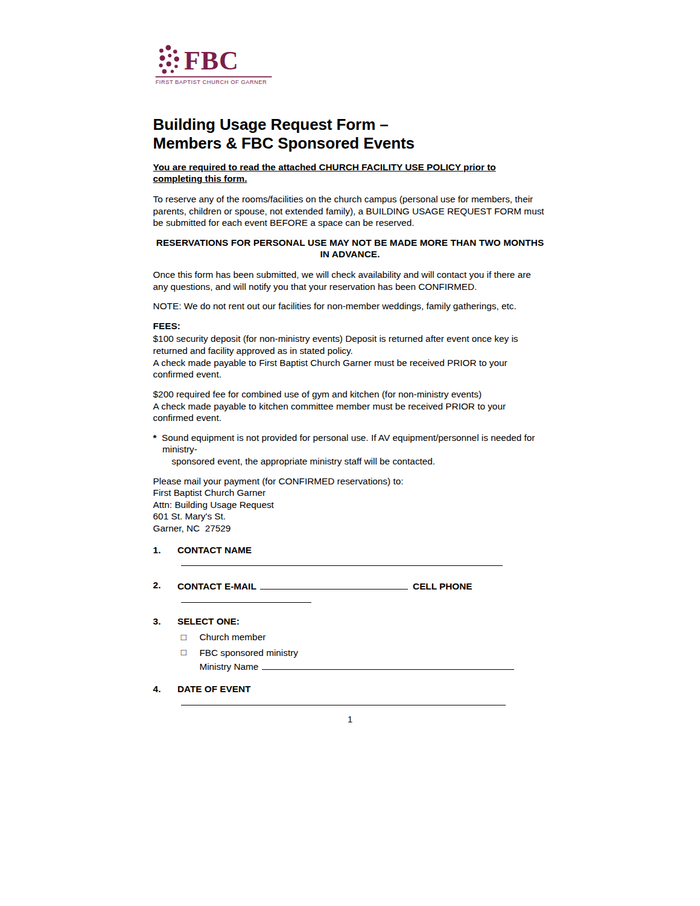FBC FIRST BAPTIST CHURCH OF GARNER
Building Usage Request Form –
Members & FBC Sponsored Events
You are required to read the attached CHURCH FACILITY USE POLICY prior to completing this form.
To reserve any of the rooms/facilities on the church campus (personal use for members, their parents, children or spouse, not extended family), a BUILDING USAGE REQUEST FORM must be submitted for each event BEFORE a space can be reserved.
RESERVATIONS FOR PERSONAL USE MAY NOT BE MADE MORE THAN TWO MONTHS IN ADVANCE.
Once this form has been submitted, we will check availability and will contact you if there are any questions, and will notify you that your reservation has been CONFIRMED.
NOTE: We do not rent out our facilities for non-member weddings, family gatherings, etc.
FEES:
$100 security deposit (for non-ministry events) Deposit is returned after event once key is returned and facility approved as in stated policy.
A check made payable to First Baptist Church Garner must be received PRIOR to your confirmed event.
$200 required fee for combined use of gym and kitchen (for non-ministry events)
A check made payable to kitchen committee member must be received PRIOR to your confirmed event.
* Sound equipment is not provided for personal use. If AV equipment/personnel is needed for ministry- sponsored event, the appropriate ministry staff will be contacted.
Please mail your payment (for CONFIRMED reservations) to:
First Baptist Church Garner
Attn: Building Usage Request
601 St. Mary's St.
Garner, NC 27529
Contact Name
Contact E-mail Cell Phone
Select One:
Church member
FBC sponsored ministry Ministry Name
Date of Event
1